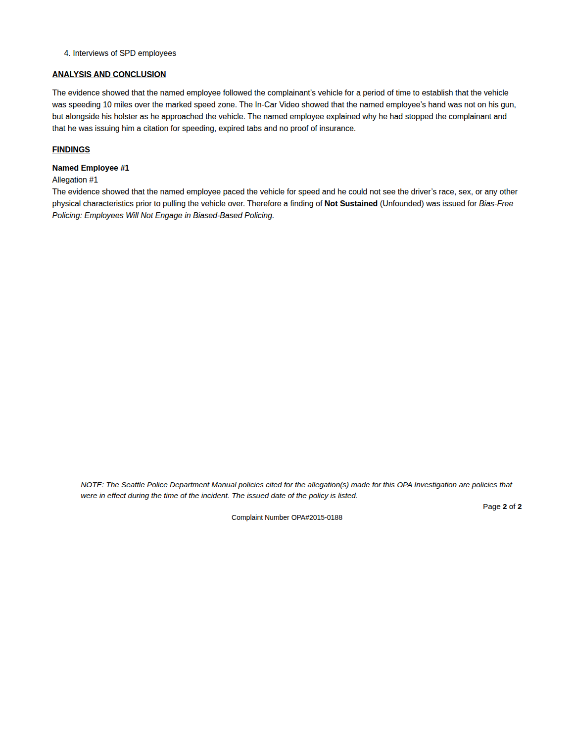Interviews of SPD employees
ANALYSIS AND CONCLUSION
The evidence showed that the named employee followed the complainant’s vehicle for a period of time to establish that the vehicle was speeding 10 miles over the marked speed zone. The In-Car Video showed that the named employee’s hand was not on his gun, but alongside his holster as he approached the vehicle. The named employee explained why he had stopped the complainant and that he was issuing him a citation for speeding, expired tabs and no proof of insurance.
FINDINGS
Named Employee #1
Allegation #1
The evidence showed that the named employee paced the vehicle for speed and he could not see the driver’s race, sex, or any other physical characteristics prior to pulling the vehicle over. Therefore a finding of Not Sustained (Unfounded) was issued for Bias-Free Policing: Employees Will Not Engage in Biased-Based Policing.
NOTE: The Seattle Police Department Manual policies cited for the allegation(s) made for this OPA Investigation are policies that were in effect during the time of the incident. The issued date of the policy is listed.
Page 2 of 2
Complaint Number OPA#2015-0188